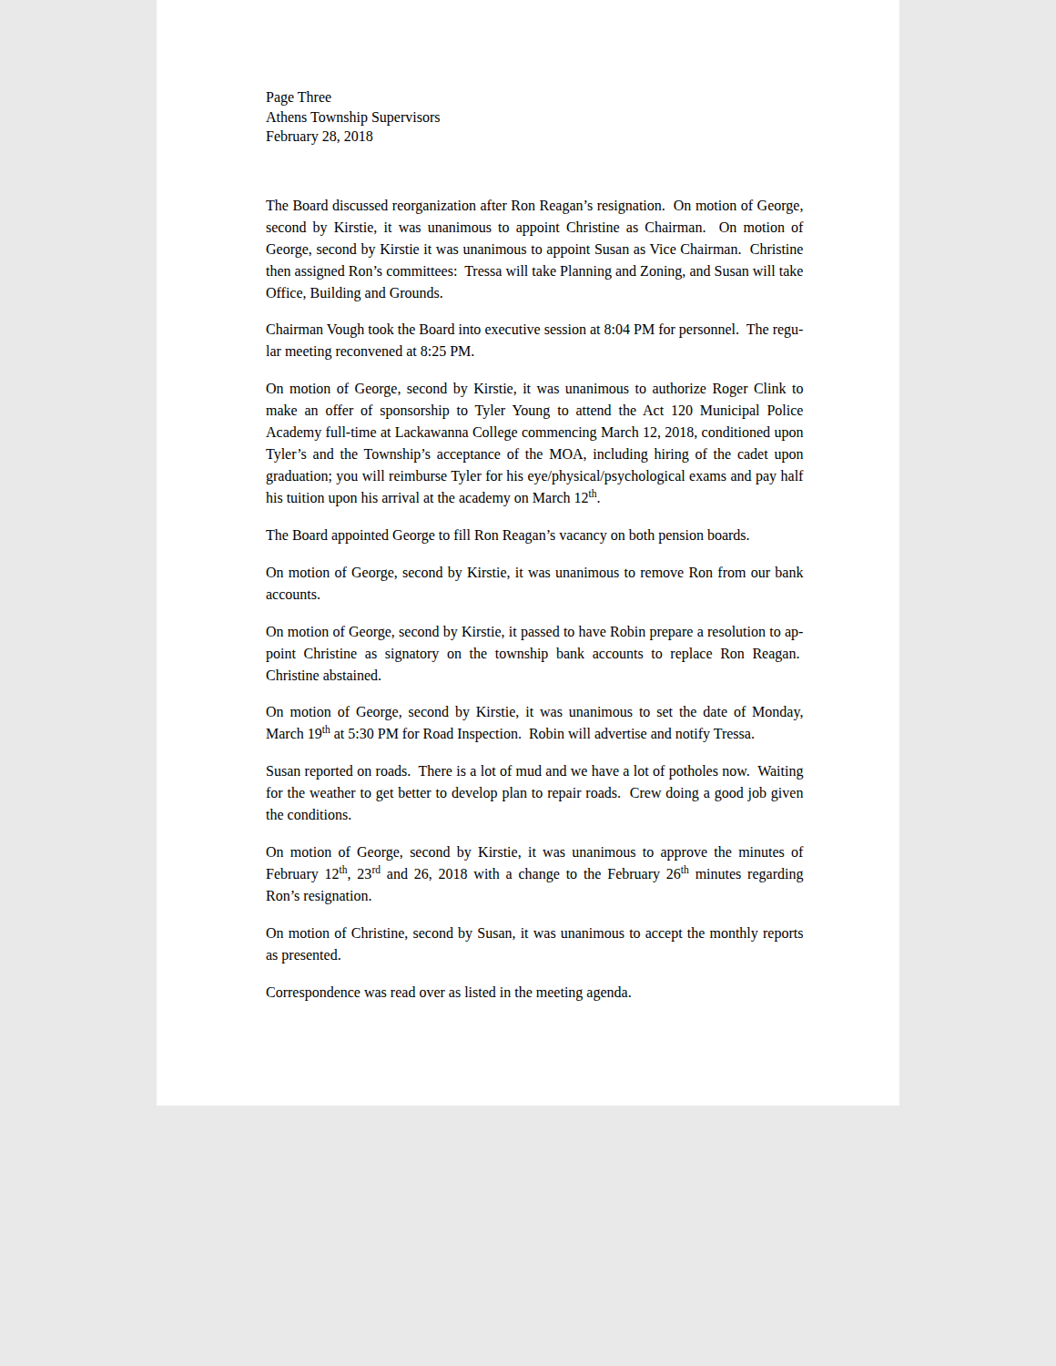Page Three
Athens Township Supervisors
February 28, 2018
The Board discussed reorganization after Ron Reagan’s resignation. On motion of George, second by Kirstie, it was unanimous to appoint Christine as Chairman. On motion of George, second by Kirstie it was unanimous to appoint Susan as Vice Chairman. Christine then assigned Ron’s committees: Tressa will take Planning and Zoning, and Susan will take Office, Building and Grounds.
Chairman Vough took the Board into executive session at 8:04 PM for personnel. The regular meeting reconvened at 8:25 PM.
On motion of George, second by Kirstie, it was unanimous to authorize Roger Clink to make an offer of sponsorship to Tyler Young to attend the Act 120 Municipal Police Academy full-time at Lackawanna College commencing March 12, 2018, conditioned upon Tyler’s and the Township’s acceptance of the MOA, including hiring of the cadet upon graduation; you will reimburse Tyler for his eye/physical/psychological exams and pay half his tuition upon his arrival at the academy on March 12th.
The Board appointed George to fill Ron Reagan’s vacancy on both pension boards.
On motion of George, second by Kirstie, it was unanimous to remove Ron from our bank accounts.
On motion of George, second by Kirstie, it passed to have Robin prepare a resolution to appoint Christine as signatory on the township bank accounts to replace Ron Reagan. Christine abstained.
On motion of George, second by Kirstie, it was unanimous to set the date of Monday, March 19th at 5:30 PM for Road Inspection. Robin will advertise and notify Tressa.
Susan reported on roads. There is a lot of mud and we have a lot of potholes now. Waiting for the weather to get better to develop plan to repair roads. Crew doing a good job given the conditions.
On motion of George, second by Kirstie, it was unanimous to approve the minutes of February 12th, 23rd and 26, 2018 with a change to the February 26th minutes regarding Ron’s resignation.
On motion of Christine, second by Susan, it was unanimous to accept the monthly reports as presented.
Correspondence was read over as listed in the meeting agenda.